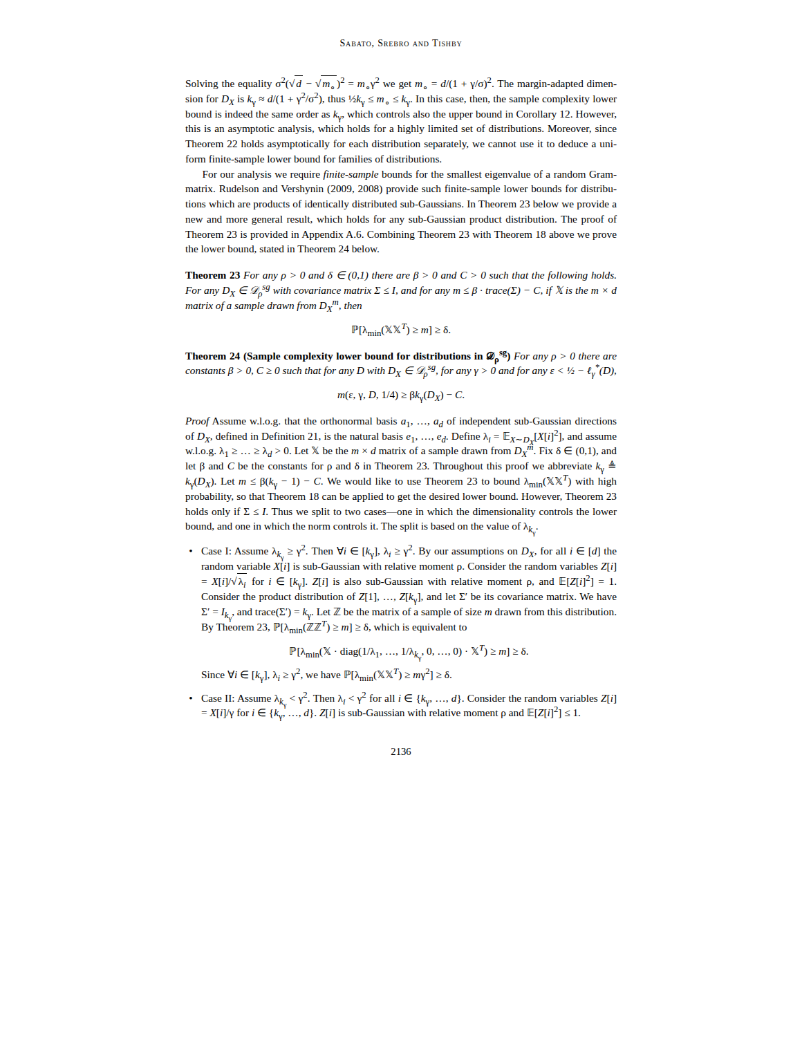Sabato, Srebro and Tishby
Solving the equality σ2(√d − √m∘)2 = m∘γ2 we get m∘ = d/(1 + γ/σ)2. The margin-adapted dimension for DX is kγ ≈ d/(1 + γ2/σ2), thus ½kγ ≤ m∘ ≤ kγ. In this case, then, the sample complexity lower bound is indeed the same order as kγ, which controls also the upper bound in Corollary 12. However, this is an asymptotic analysis, which holds for a highly limited set of distributions. Moreover, since Theorem 22 holds asymptotically for each distribution separately, we cannot use it to deduce a uniform finite-sample lower bound for families of distributions.
For our analysis we require finite-sample bounds for the smallest eigenvalue of a random Gram-matrix. Rudelson and Vershynin (2009, 2008) provide such finite-sample lower bounds for distributions which are products of identically distributed sub-Gaussians. In Theorem 23 below we provide a new and more general result, which holds for any sub-Gaussian product distribution. The proof of Theorem 23 is provided in Appendix A.6. Combining Theorem 23 with Theorem 18 above we prove the lower bound, stated in Theorem 24 below.
Theorem 23 For any ρ > 0 and δ ∈ (0,1) there are β > 0 and C > 0 such that the following holds. For any DX ∈ 𝒟ρsg with covariance matrix Σ ≤ I, and for any m ≤ β · trace(Σ) − C, if 𝕏 is the m × d matrix of a sample drawn from DXm, then
ℙ[λmin(𝕏𝕏T) ≥ m] ≥ δ.
Theorem 24 (Sample complexity lower bound for distributions in 𝒟ρsg) For any ρ > 0 there are constants β > 0, C ≥ 0 such that for any D with DX ∈ 𝒟ρsg, for any γ > 0 and for any ε < ½ − ℓγ*(D),
m(ε, γ, D, 1/4) ≥ βkγ(DX) − C.
Proof Assume w.l.o.g. that the orthonormal basis a1, …, ad of independent sub-Gaussian directions of DX, defined in Definition 21, is the natural basis e1, …, ed. Define λi = 𝔼X∼DX[X[i]2], and assume w.l.o.g. λ1 ≥ … ≥ λd > 0. Let 𝕏 be the m × d matrix of a sample drawn from DXm. Fix δ ∈ (0,1), and let β and C be the constants for ρ and δ in Theorem 23. Throughout this proof we abbreviate kγ ≜ kγ(DX). Let m ≤ β(kγ − 1) − C. We would like to use Theorem 23 to bound λmin(𝕏𝕏T) with high probability, so that Theorem 18 can be applied to get the desired lower bound. However, Theorem 23 holds only if Σ ≤ I. Thus we split to two cases—one in which the dimensionality controls the lower bound, and one in which the norm controls it. The split is based on the value of λkγ.
Case I: Assume λkγ ≥ γ2. Then ∀i ∈ [kγ], λi ≥ γ2. By our assumptions on DX, for all i ∈ [d] the random variable X[i] is sub-Gaussian with relative moment ρ. Consider the random variables Z[i] = X[i]/√λi for i ∈ [kγ]. Z[i] is also sub-Gaussian with relative moment ρ, and 𝔼[Z[i]2] = 1. Consider the product distribution of Z[1], …, Z[kγ], and let Σ′ be its covariance matrix. We have Σ′ = Ikγ, and trace(Σ′) = kγ. Let ℤ be the matrix of a sample of size m drawn from this distribution. By Theorem 23, ℙ[λmin(ℤℤT) ≥ m] ≥ δ, which is equivalent to
ℙ[λmin(𝕏 · diag(1/λ1, …, 1/λkγ, 0, …, 0) · 𝕏T) ≥ m] ≥ δ.
Since ∀i ∈ [kγ], λi ≥ γ2, we have ℙ[λmin(𝕏𝕏T) ≥ mγ2] ≥ δ.
Case II: Assume λkγ < γ2. Then λi < γ2 for all i ∈ {kγ, …, d}. Consider the random variables Z[i] = X[i]/γ for i ∈ {kγ, …, d}. Z[i] is sub-Gaussian with relative moment ρ and 𝔼[Z[i]2] ≤ 1.
2136